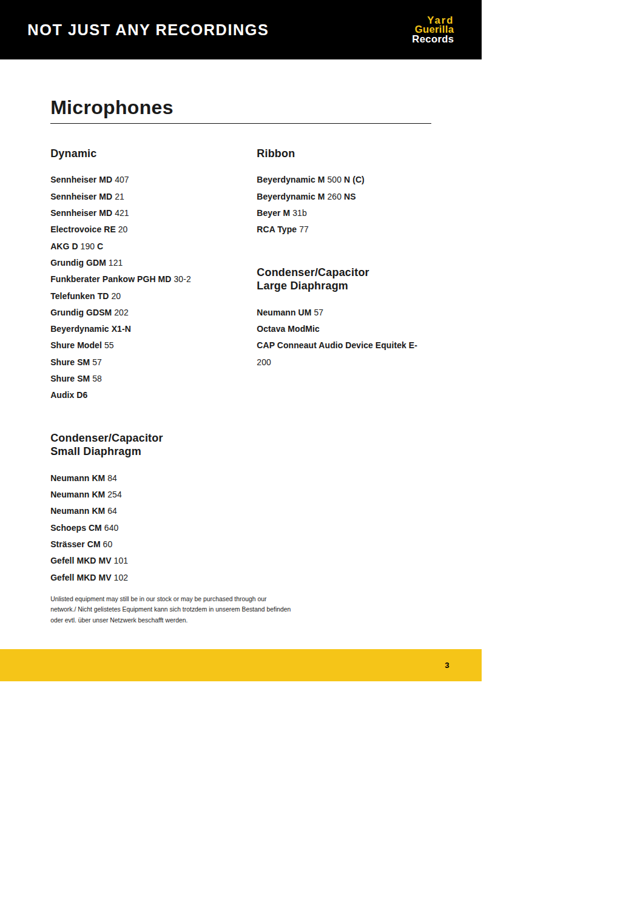Not just any recordings
Yard Guerilla Records
Microphones
Dynamic
Sennheiser MD 407
Sennheiser MD 21
Sennheiser MD 421
Electrovoice RE 20
AKG D 190 C
Grundig GDM 121
Funkberater Pankow PGH MD 30-2
Telefunken TD 20
Grundig GDSM 202
Beyerdynamic X1-N
Shure Model 55
Shure SM 57
Shure SM 58
Audix D6
Condenser/Capacitor
Small Diaphragm
Neumann KM 84
Neumann KM 254
Neumann KM 64
Schoeps CM 640
Strässer CM 60
Gefell MKD MV 101
Gefell MKD MV 102
Ribbon
Beyerdynamic M 500 N (C)
Beyerdynamic M 260 NS
Beyer M 31b
RCA Type 77
Condenser/Capacitor
Large Diaphragm
Neumann UM 57
Octava ModMic
CAP Conneaut Audio Device Equitek E-200
Unlisted equipment may still be in our stock or may be purchased through our network./ Nicht gelistetes Equipment kann sich trotzdem in unserem Bestand befinden oder evtl. über unser Netzwerk beschafft werden.
3